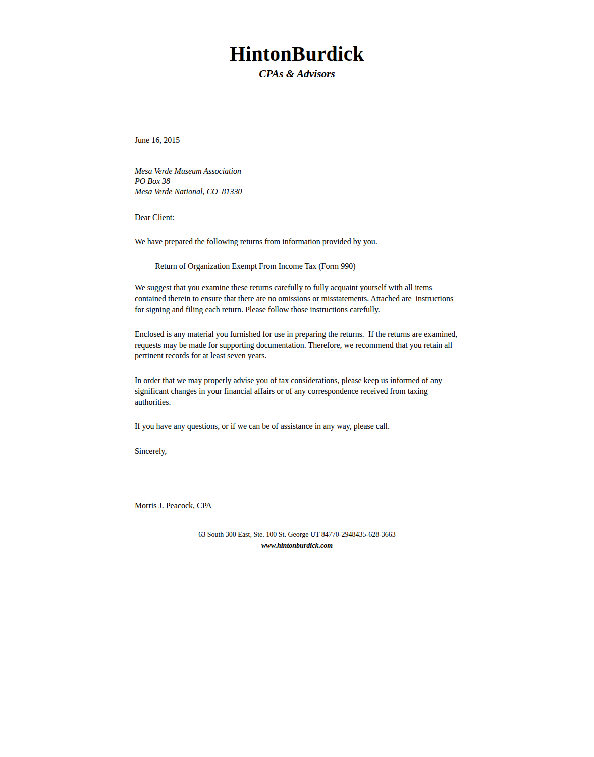HintonBurdick
CPAs & Advisors
June 16, 2015
Mesa Verde Museum Association
PO Box 38
Mesa Verde National, CO 81330
Dear Client:
We have prepared the following returns from information provided by you.
Return of Organization Exempt From Income Tax (Form 990)
We suggest that you examine these returns carefully to fully acquaint yourself with all items contained therein to ensure that there are no omissions or misstatements. Attached are instructions for signing and filing each return. Please follow those instructions carefully.
Enclosed is any material you furnished for use in preparing the returns. If the returns are examined, requests may be made for supporting documentation. Therefore, we recommend that you retain all pertinent records for at least seven years.
In order that we may properly advise you of tax considerations, please keep us informed of any significant changes in your financial affairs or of any correspondence received from taxing authorities.
If you have any questions, or if we can be of assistance in any way, please call.
Sincerely,
Morris J. Peacock, CPA
63 South 300 East, Ste. 100 St. George UT 84770-2948435-628-3663
www.hintonburdick.com